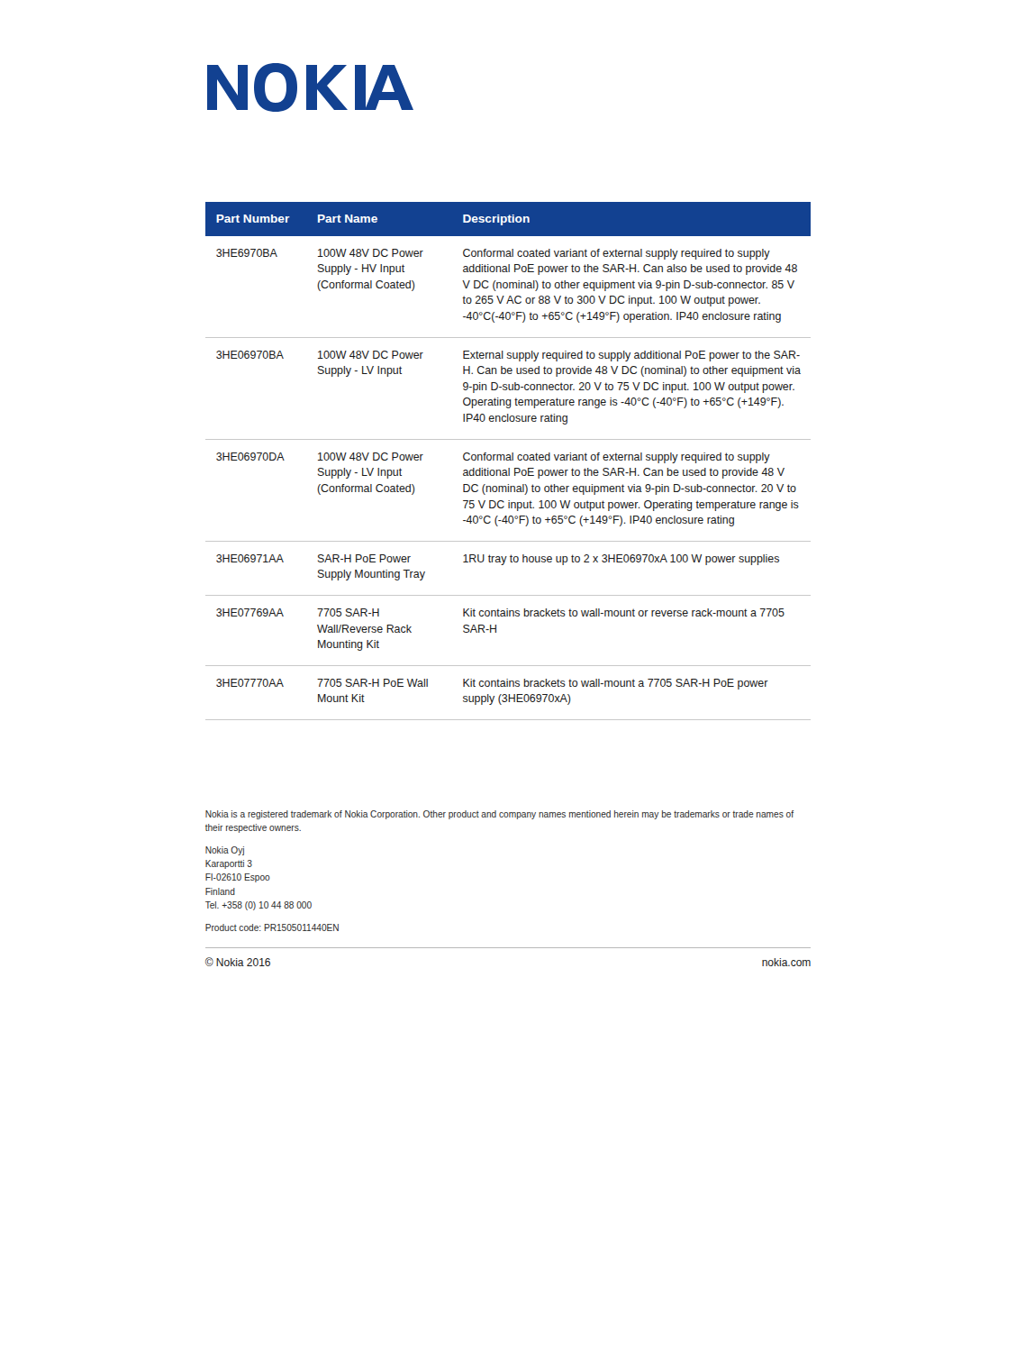| Part Number | Part Name | Description |
| --- | --- | --- |
| 3HE6970BA | 100W 48V DC Power Supply - HV Input (Conformal Coated) | Conformal coated variant of external supply required to supply additional PoE power to the SAR-H. Can also be used to provide 48 V DC (nominal) to other equipment via 9-pin D-sub-connector. 85 V to 265 V AC or 88 V to 300 V DC input. 100 W output power. -40°C(-40°F) to +65°C (+149°F) operation. IP40 enclosure rating |
| 3HE06970BA | 100W 48V DC Power Supply - LV Input | External supply required to supply additional PoE power to the SAR-H. Can be used to provide 48 V DC (nominal) to other equipment via 9-pin D-sub-connector. 20 V to 75 V DC input. 100 W output power. Operating temperature range is -40°C (-40°F) to +65°C (+149°F). IP40 enclosure rating |
| 3HE06970DA | 100W 48V DC Power Supply - LV Input (Conformal Coated) | Conformal coated variant of external supply required to supply additional PoE power to the SAR-H. Can be used to provide 48 V DC (nominal) to other equipment via 9-pin D-sub-connector. 20 V to 75 V DC input. 100 W output power. Operating temperature range is -40°C (-40°F) to +65°C (+149°F). IP40 enclosure rating |
| 3HE06971AA | SAR-H PoE Power Supply Mounting Tray | 1RU tray to house up to 2 x 3HE06970xA 100 W power supplies |
| 3HE07769AA | 7705 SAR-H Wall/Reverse Rack Mounting Kit | Kit contains brackets to wall-mount or reverse rack-mount a 7705 SAR-H |
| 3HE07770AA | 7705 SAR-H PoE Wall Mount Kit | Kit contains brackets to wall-mount a 7705 SAR-H PoE power supply (3HE06970xA) |
Nokia is a registered trademark of Nokia Corporation. Other product and company names mentioned herein may be trademarks or trade names of their respective owners.
Nokia Oyj Karaportti 3 FI-02610 Espoo Finland Tel. +358 (0) 10 44 88 000
Product code: PR1505011440EN
© Nokia 2016 nokia.com